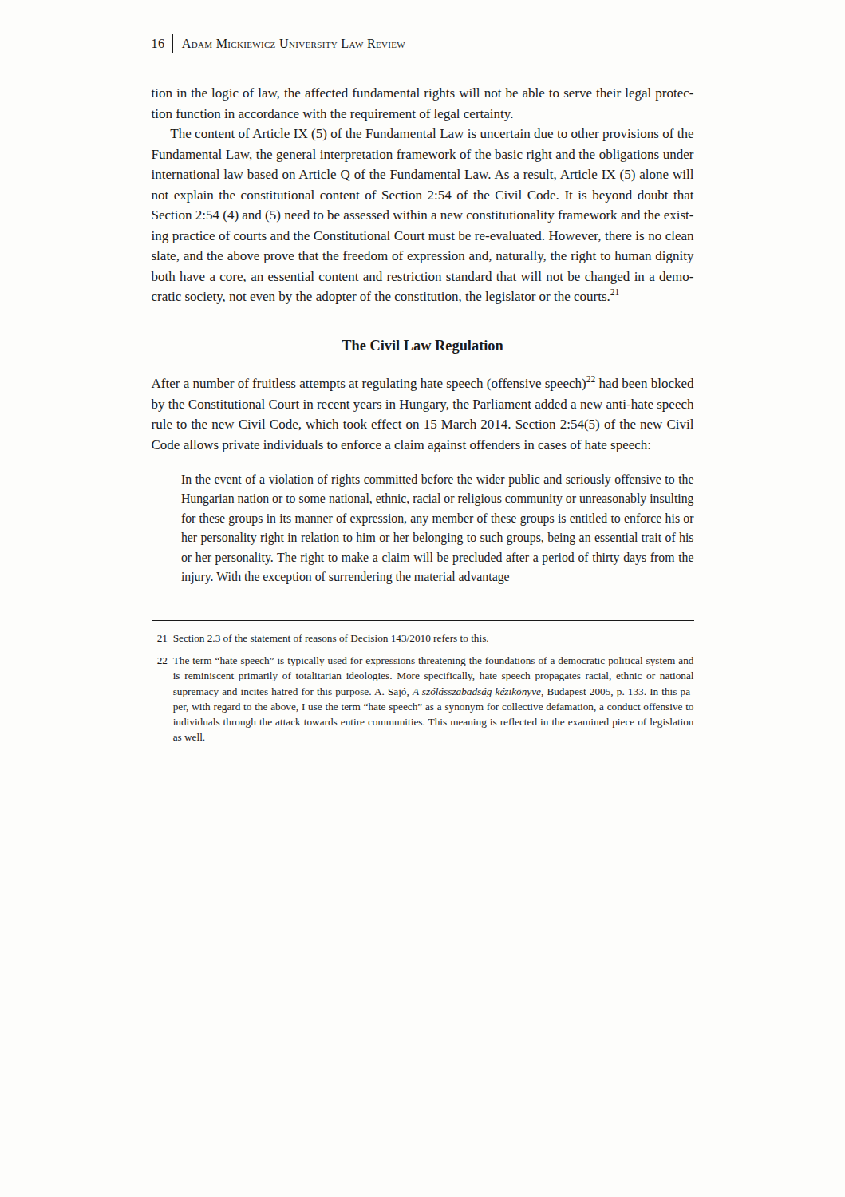16 Adam Mickiewicz University Law Review
tion in the logic of law, the affected fundamental rights will not be able to serve their legal protection function in accordance with the requirement of legal certainty.
The content of Article IX (5) of the Fundamental Law is uncertain due to other provisions of the Fundamental Law, the general interpretation framework of the basic right and the obligations under international law based on Article Q of the Fundamental Law. As a result, Article IX (5) alone will not explain the constitutional content of Section 2:54 of the Civil Code. It is beyond doubt that Section 2:54 (4) and (5) need to be assessed within a new constitutionality framework and the existing practice of courts and the Constitutional Court must be re-evaluated. However, there is no clean slate, and the above prove that the freedom of expression and, naturally, the right to human dignity both have a core, an essential content and restriction standard that will not be changed in a democratic society, not even by the adopter of the constitution, the legislator or the courts.21
The Civil Law Regulation
After a number of fruitless attempts at regulating hate speech (offensive speech)22 had been blocked by the Constitutional Court in recent years in Hungary, the Parliament added a new anti-hate speech rule to the new Civil Code, which took effect on 15 March 2014. Section 2:54(5) of the new Civil Code allows private individuals to enforce a claim against offenders in cases of hate speech:
In the event of a violation of rights committed before the wider public and seriously offensive to the Hungarian nation or to some national, ethnic, racial or religious community or unreasonably insulting for these groups in its manner of expression, any member of these groups is entitled to enforce his or her personality right in relation to him or her belonging to such groups, being an essential trait of his or her personality. The right to make a claim will be precluded after a period of thirty days from the injury. With the exception of surrendering the material advantage
Section 2.3 of the statement of reasons of Decision 143/2010 refers to this.
The term “hate speech” is typically used for expressions threatening the foundations of a democratic political system and is reminiscent primarily of totalitarian ideologies. More specifically, hate speech propagates racial, ethnic or national supremacy and incites hatred for this purpose. A. Sajó, A szólásszabadság kézikönyve, Budapest 2005, p. 133. In this paper, with regard to the above, I use the term “hate speech” as a synonym for collective defamation, a conduct offensive to individuals through the attack towards entire communities. This meaning is reflected in the examined piece of legislation as well.